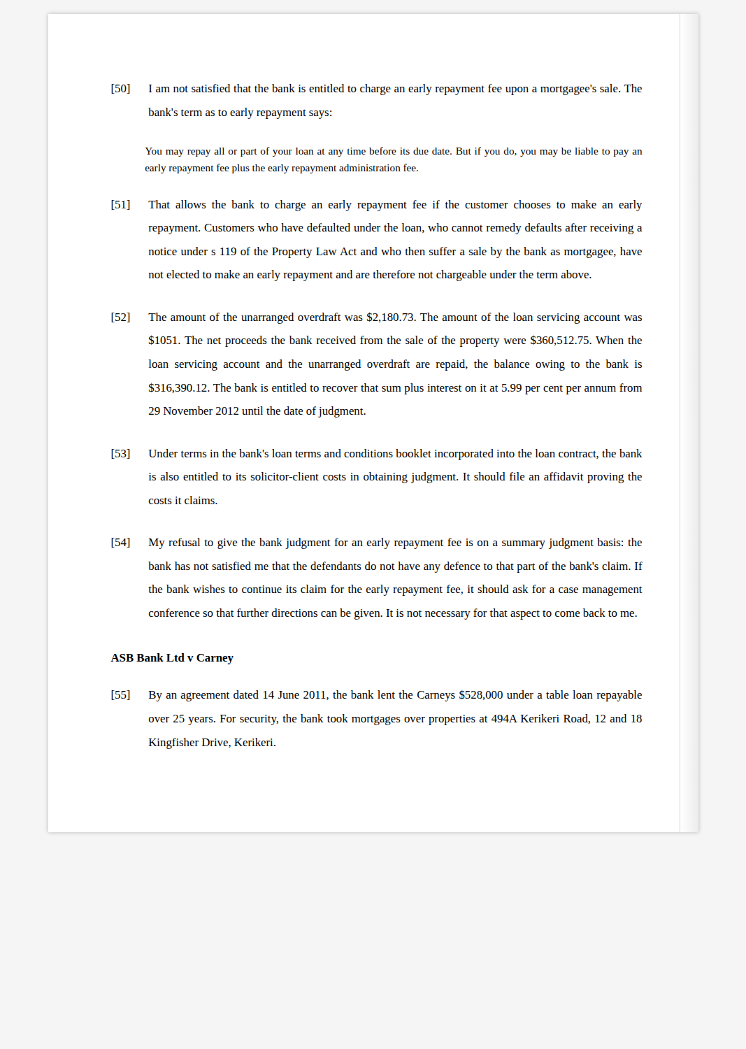[50] I am not satisfied that the bank is entitled to charge an early repayment fee upon a mortgagee's sale. The bank's term as to early repayment says:
You may repay all or part of your loan at any time before its due date. But if you do, you may be liable to pay an early repayment fee plus the early repayment administration fee.
[51] That allows the bank to charge an early repayment fee if the customer chooses to make an early repayment. Customers who have defaulted under the loan, who cannot remedy defaults after receiving a notice under s 119 of the Property Law Act and who then suffer a sale by the bank as mortgagee, have not elected to make an early repayment and are therefore not chargeable under the term above.
[52] The amount of the unarranged overdraft was $2,180.73. The amount of the loan servicing account was $1051. The net proceeds the bank received from the sale of the property were $360,512.75. When the loan servicing account and the unarranged overdraft are repaid, the balance owing to the bank is $316,390.12. The bank is entitled to recover that sum plus interest on it at 5.99 per cent per annum from 29 November 2012 until the date of judgment.
[53] Under terms in the bank's loan terms and conditions booklet incorporated into the loan contract, the bank is also entitled to its solicitor-client costs in obtaining judgment. It should file an affidavit proving the costs it claims.
[54] My refusal to give the bank judgment for an early repayment fee is on a summary judgment basis: the bank has not satisfied me that the defendants do not have any defence to that part of the bank's claim. If the bank wishes to continue its claim for the early repayment fee, it should ask for a case management conference so that further directions can be given. It is not necessary for that aspect to come back to me.
ASB Bank Ltd v Carney
[55] By an agreement dated 14 June 2011, the bank lent the Carneys $528,000 under a table loan repayable over 25 years. For security, the bank took mortgages over properties at 494A Kerikeri Road, 12 and 18 Kingfisher Drive, Kerikeri.